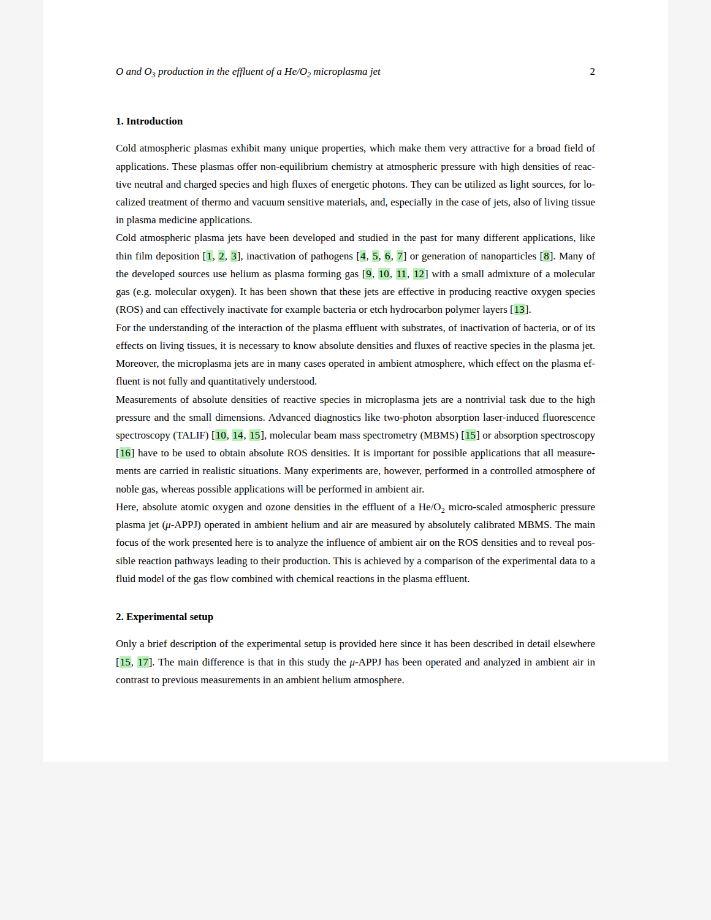O and O3 production in the effluent of a He/O2 microplasma jet 2
1. Introduction
Cold atmospheric plasmas exhibit many unique properties, which make them very attractive for a broad field of applications. These plasmas offer non-equilibrium chemistry at atmospheric pressure with high densities of reactive neutral and charged species and high fluxes of energetic photons. They can be utilized as light sources, for localized treatment of thermo and vacuum sensitive materials, and, especially in the case of jets, also of living tissue in plasma medicine applications.
Cold atmospheric plasma jets have been developed and studied in the past for many different applications, like thin film deposition [1, 2, 3], inactivation of pathogens [4, 5, 6, 7] or generation of nanoparticles [8]. Many of the developed sources use helium as plasma forming gas [9, 10, 11, 12] with a small admixture of a molecular gas (e.g. molecular oxygen). It has been shown that these jets are effective in producing reactive oxygen species (ROS) and can effectively inactivate for example bacteria or etch hydrocarbon polymer layers [13].
For the understanding of the interaction of the plasma effluent with substrates, of inactivation of bacteria, or of its effects on living tissues, it is necessary to know absolute densities and fluxes of reactive species in the plasma jet. Moreover, the microplasma jets are in many cases operated in ambient atmosphere, which effect on the plasma effluent is not fully and quantitatively understood.
Measurements of absolute densities of reactive species in microplasma jets are a nontrivial task due to the high pressure and the small dimensions. Advanced diagnostics like two-photon absorption laser-induced fluorescence spectroscopy (TALIF) [10, 14, 15], molecular beam mass spectrometry (MBMS) [15] or absorption spectroscopy [16] have to be used to obtain absolute ROS densities. It is important for possible applications that all measurements are carried in realistic situations. Many experiments are, however, performed in a controlled atmosphere of noble gas, whereas possible applications will be performed in ambient air.
Here, absolute atomic oxygen and ozone densities in the effluent of a He/O2 micro-scaled atmospheric pressure plasma jet (μ-APPJ) operated in ambient helium and air are measured by absolutely calibrated MBMS. The main focus of the work presented here is to analyze the influence of ambient air on the ROS densities and to reveal possible reaction pathways leading to their production. This is achieved by a comparison of the experimental data to a fluid model of the gas flow combined with chemical reactions in the plasma effluent.
2. Experimental setup
Only a brief description of the experimental setup is provided here since it has been described in detail elsewhere [15, 17]. The main difference is that in this study the μ-APPJ has been operated and analyzed in ambient air in contrast to previous measurements in an ambient helium atmosphere.